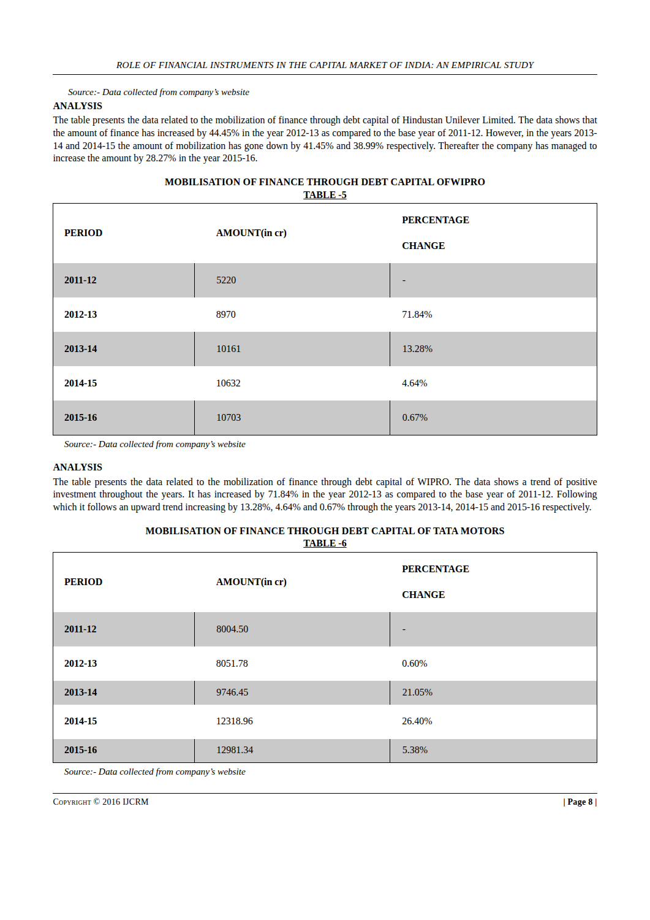ROLE OF FINANCIAL INSTRUMENTS IN THE CAPITAL MARKET OF INDIA: AN EMPIRICAL STUDY
Source:- Data collected from company’s website
ANALYSIS
The table presents the data related to the mobilization of finance through debt capital of Hindustan Unilever Limited. The data shows that the amount of finance has increased by 44.45% in the year 2012-13 as compared to the base year of 2011-12. However, in the years 2013-14 and 2014-15 the amount of mobilization has gone down by 41.45% and 38.99% respectively. Thereafter the company has managed to increase the amount by 28.27% in the year 2015-16.
MOBILISATION OF FINANCE THROUGH DEBT CAPITAL OFWIPRO
TABLE -5
| PERIOD | AMOUNT(in cr) | PERCENTAGE CHANGE |
| --- | --- | --- |
| 2011-12 | 5220 | - |
| 2012-13 | 8970 | 71.84% |
| 2013-14 | 10161 | 13.28% |
| 2014-15 | 10632 | 4.64% |
| 2015-16 | 10703 | 0.67% |
Source:- Data collected from company’s website
ANALYSIS
The table presents the data related to the mobilization of finance through debt capital of WIPRO. The data shows a trend of positive investment throughout the years. It has increased by 71.84% in the year 2012-13 as compared to the base year of 2011-12. Following which it follows an upward trend increasing by 13.28%, 4.64% and 0.67% through the years 2013-14, 2014-15 and 2015-16 respectively.
MOBILISATION OF FINANCE THROUGH DEBT CAPITAL OF TATA MOTORS
TABLE -6
| PERIOD | AMOUNT(in cr) | PERCENTAGE CHANGE |
| --- | --- | --- |
| 2011-12 | 8004.50 | - |
| 2012-13 | 8051.78 | 0.60% |
| 2013-14 | 9746.45 | 21.05% |
| 2014-15 | 12318.96 | 26.40% |
| 2015-16 | 12981.34 | 5.38% |
Source:- Data collected from company’s website
Copyright © 2016 IJCRM | Page 8 |